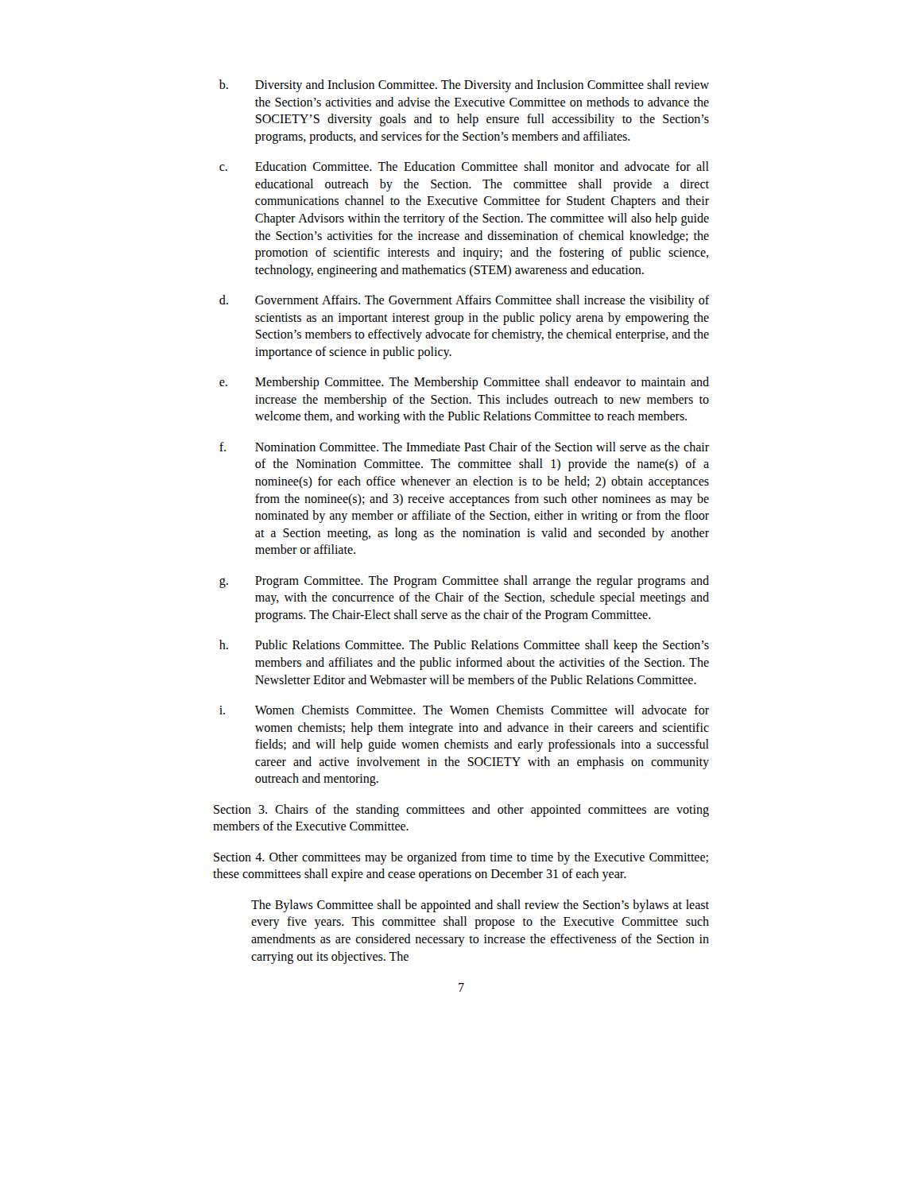b. Diversity and Inclusion Committee. The Diversity and Inclusion Committee shall review the Section’s activities and advise the Executive Committee on methods to advance the SOCIETY’S diversity goals and to help ensure full accessibility to the Section’s programs, products, and services for the Section’s members and affiliates.
c. Education Committee. The Education Committee shall monitor and advocate for all educational outreach by the Section. The committee shall provide a direct communications channel to the Executive Committee for Student Chapters and their Chapter Advisors within the territory of the Section. The committee will also help guide the Section’s activities for the increase and dissemination of chemical knowledge; the promotion of scientific interests and inquiry; and the fostering of public science, technology, engineering and mathematics (STEM) awareness and education.
d. Government Affairs. The Government Affairs Committee shall increase the visibility of scientists as an important interest group in the public policy arena by empowering the Section’s members to effectively advocate for chemistry, the chemical enterprise, and the importance of science in public policy.
e. Membership Committee. The Membership Committee shall endeavor to maintain and increase the membership of the Section. This includes outreach to new members to welcome them, and working with the Public Relations Committee to reach members.
f. Nomination Committee. The Immediate Past Chair of the Section will serve as the chair of the Nomination Committee. The committee shall 1) provide the name(s) of a nominee(s) for each office whenever an election is to be held; 2) obtain acceptances from the nominee(s); and 3) receive acceptances from such other nominees as may be nominated by any member or affiliate of the Section, either in writing or from the floor at a Section meeting, as long as the nomination is valid and seconded by another member or affiliate.
g. Program Committee. The Program Committee shall arrange the regular programs and may, with the concurrence of the Chair of the Section, schedule special meetings and programs. The Chair-Elect shall serve as the chair of the Program Committee.
h. Public Relations Committee. The Public Relations Committee shall keep the Section’s members and affiliates and the public informed about the activities of the Section. The Newsletter Editor and Webmaster will be members of the Public Relations Committee.
i. Women Chemists Committee. The Women Chemists Committee will advocate for women chemists; help them integrate into and advance in their careers and scientific fields; and will help guide women chemists and early professionals into a successful career and active involvement in the SOCIETY with an emphasis on community outreach and mentoring.
Section 3. Chairs of the standing committees and other appointed committees are voting members of the Executive Committee.
Section 4. Other committees may be organized from time to time by the Executive Committee; these committees shall expire and cease operations on December 31 of each year.
The Bylaws Committee shall be appointed and shall review the Section’s bylaws at least every five years. This committee shall propose to the Executive Committee such amendments as are considered necessary to increase the effectiveness of the Section in carrying out its objectives. The
7